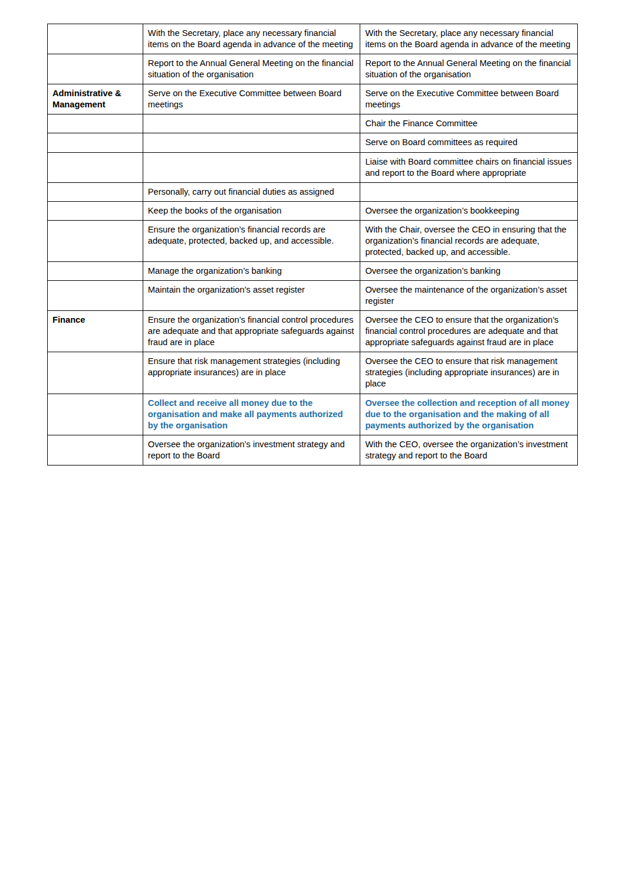| | With the Secretary, place any necessary financial items on the Board agenda in advance of the meeting | With the Secretary, place any necessary financial items on the Board agenda in advance of the meeting |
| | Report to the Annual General Meeting on the financial situation of the organisation | Report to the Annual General Meeting on the financial situation of the organisation |
| Administrative & Management | Serve on the Executive Committee between Board meetings | Serve on the Executive Committee between Board meetings |
| | | Chair the Finance Committee |
| | | Serve on Board committees as required |
| | | Liaise with Board committee chairs on financial issues and report to the Board where appropriate |
| | Personally, carry out financial duties as assigned | |
| | Keep the books of the organisation | Oversee the organization’s bookkeeping |
| | Ensure the organization’s financial records are adequate, protected, backed up, and accessible. | With the Chair, oversee the CEO in ensuring that the organization’s financial records are adequate, protected, backed up, and accessible. |
| | Manage the organization’s banking | Oversee the organization’s banking |
| | Maintain the organization’s asset register | Oversee the maintenance of the organization’s asset register |
| Finance | Ensure the organization’s financial control procedures are adequate and that appropriate safeguards against fraud are in place | Oversee the CEO to ensure that the organization’s financial control procedures are adequate and that appropriate safeguards against fraud are in place |
| | Ensure that risk management strategies (including appropriate insurances) are in place | Oversee the CEO to ensure that risk management strategies (including appropriate insurances) are in place |
| | Collect and receive all money due to the organisation and make all payments authorized by the organisation | Oversee the collection and reception of all money due to the organisation and the making of all payments authorized by the organisation |
| | Oversee the organization’s investment strategy and report to the Board | With the CEO, oversee the organization’s investment strategy and report to the Board |